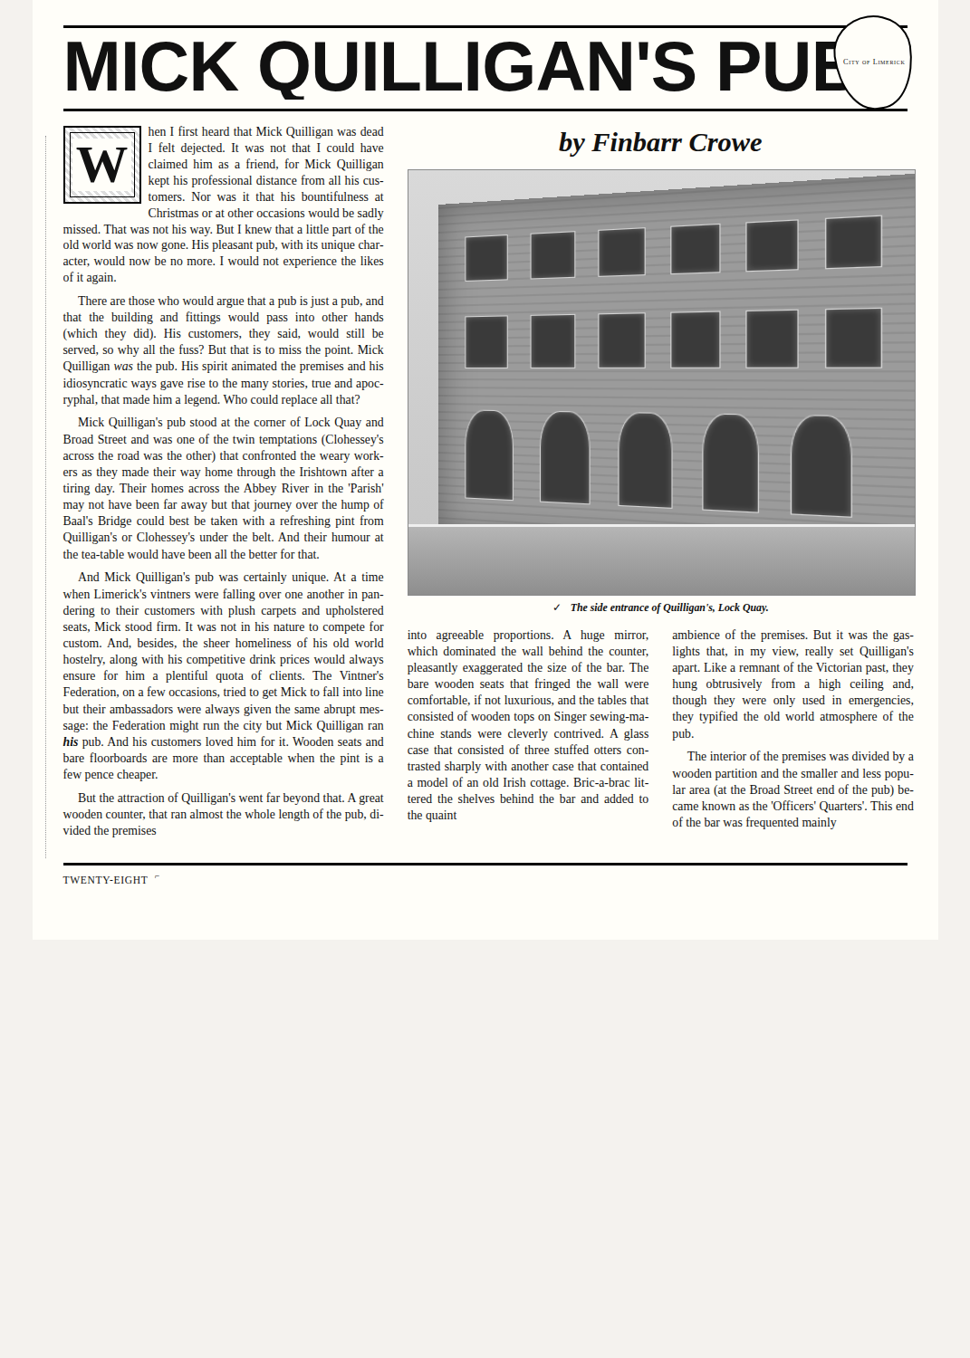MICK QUILLIGAN'S PUB
City of Limerick
W
hen I first heard that Mick Quilligan was dead I felt dejected. It was not that I could have claimed him as a friend, for Mick Quilligan kept his professional distance from all his customers. Nor was it that his bountifulness at Christmas or at other occasions would be sadly missed. That was not his way. But I knew that a little part of the old world was now gone. His pleasant pub, with its unique character, would now be no more. I would not experience the likes of it again.
There are those who would argue that a pub is just a pub, and that the building and fittings would pass into other hands (which they did). His customers, they said, would still be served, so why all the fuss? But that is to miss the point. Mick Quilligan was the pub. His spirit animated the premises and his idiosyncratic ways gave rise to the many stories, true and apocryphal, that made him a legend. Who could replace all that?
Mick Quilligan's pub stood at the corner of Lock Quay and Broad Street and was one of the twin temptations (Clohessey's across the road was the other) that confronted the weary workers as they made their way home through the Irishtown after a tiring day. Their homes across the Abbey River in the 'Parish' may not have been far away but that journey over the hump of Baal's Bridge could best be taken with a refreshing pint from Quilligan's or Clohessey's under the belt. And their humour at the tea-table would have been all the better for that.
And Mick Quilligan's pub was certainly unique. At a time when Limerick's vintners were falling over one another in pandering to their customers with plush carpets and upholstered seats, Mick stood firm. It was not in his nature to compete for custom. And, besides, the sheer homeliness of his old world hostelry, along with his competitive drink prices would always ensure for him a plentiful quota of clients. The Vintner's Federation, on a few occasions, tried to get Mick to fall into line but their ambassadors were always given the same abrupt message: the Federation might run the city but Mick Quilligan ran his pub. And his customers loved him for it. Wooden seats and bare floorboards are more than acceptable when the pint is a few pence cheaper.
But the attraction of Quilligan's went far beyond that. A great wooden counter, that ran almost the whole length of the pub, divided the premises
by Finbarr Crowe
✓The side entrance of Quilligan's, Lock Quay.
into agreeable proportions. A huge mirror, which dominated the wall behind the counter, pleasantly exaggerated the size of the bar. The bare wooden seats that fringed the wall were comfortable, if not luxurious, and the tables that consisted of wooden tops on Singer sewing-machine stands were cleverly contrived. A glass case that consisted of three stuffed otters contrasted sharply with another case that contained a model of an old Irish cottage. Bric-a-brac littered the shelves behind the bar and added to the quaint
ambience of the premises. But it was the gas-lights that, in my view, really set Quilligan's apart. Like a remnant of the Victorian past, they hung obtrusively from a high ceiling and, though they were only used in emergencies, they typified the old world atmosphere of the pub.
The interior of the premises was divided by a wooden partition and the smaller and less popular area (at the Broad Street end of the pub) became known as the 'Officers' Quarters'. This end of the bar was frequented mainly
TWENTY-EIGHT ⌐